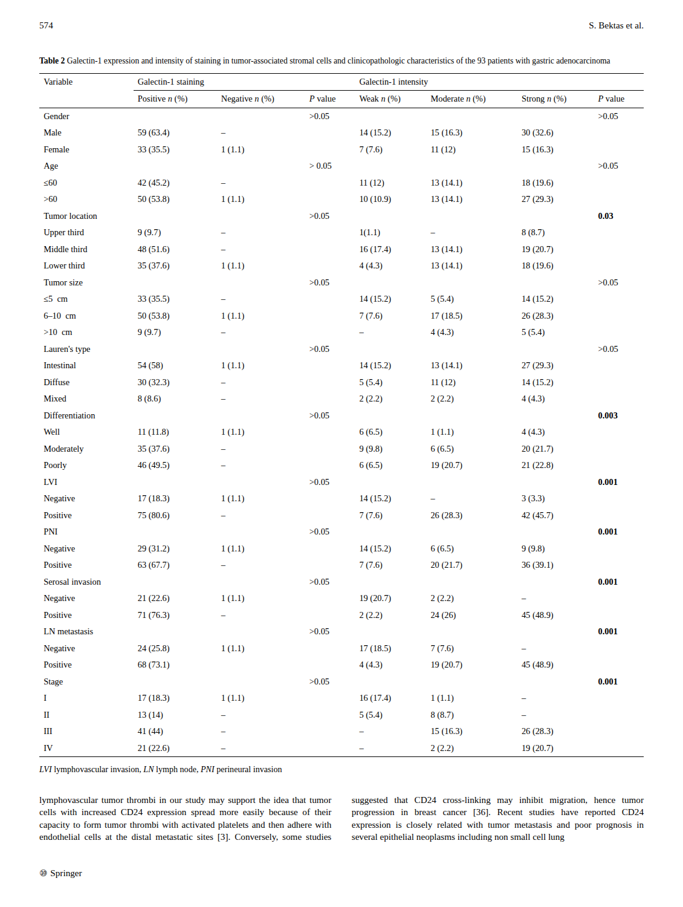574 S. Bektas et al.
Table 2 Galectin-1 expression and intensity of staining in tumor-associated stromal cells and clinicopathologic characteristics of the 93 patients with gastric adenocarcinoma
| Variable | Galectin-1 staining | Galectin-1 intensity |
| --- | --- | --- |
| Positive n (%) | Negative n (%) | P value | Weak n (%) | Moderate n (%) | Strong n (%) | P value |
| Gender | | | >0.05 | | | | >0.05 |
| Male | 59 (63.4) | – | | 14 (15.2) | 15 (16.3) | 30 (32.6) | |
| Female | 33 (35.5) | 1 (1.1) | | 7 (7.6) | 11 (12) | 15 (16.3) | |
| Age | | | > 0.05 | | | | >0.05 |
| ≤60 | 42 (45.2) | – | | 11 (12) | 13 (14.1) | 18 (19.6) | |
| >60 | 50 (53.8) | 1 (1.1) | | 10 (10.9) | 13 (14.1) | 27 (29.3) | |
| Tumor location | | | >0.05 | | | | 0.03 |
| Upper third | 9 (9.7) | – | | 1(1.1) | – | 8 (8.7) | |
| Middle third | 48 (51.6) | – | | 16 (17.4) | 13 (14.1) | 19 (20.7) | |
| Lower third | 35 (37.6) | 1 (1.1) | | 4 (4.3) | 13 (14.1) | 18 (19.6) | |
| Tumor size | | | >0.05 | | | | >0.05 |
| ≤5 cm | 33 (35.5) | – | | 14 (15.2) | 5 (5.4) | 14 (15.2) | |
| 6–10 cm | 50 (53.8) | 1 (1.1) | | 7 (7.6) | 17 (18.5) | 26 (28.3) | |
| >10 cm | 9 (9.7) | – | | – | 4 (4.3) | 5 (5.4) | |
| Lauren's type | | | >0.05 | | | | >0.05 |
| Intestinal | 54 (58) | 1 (1.1) | | 14 (15.2) | 13 (14.1) | 27 (29.3) | |
| Diffuse | 30 (32.3) | – | | 5 (5.4) | 11 (12) | 14 (15.2) | |
| Mixed | 8 (8.6) | – | | 2 (2.2) | 2 (2.2) | 4 (4.3) | |
| Differentiation | | | >0.05 | | | | 0.003 |
| Well | 11 (11.8) | 1 (1.1) | | 6 (6.5) | 1 (1.1) | 4 (4.3) | |
| Moderately | 35 (37.6) | – | | 9 (9.8) | 6 (6.5) | 20 (21.7) | |
| Poorly | 46 (49.5) | – | | 6 (6.5) | 19 (20.7) | 21 (22.8) | |
| LVI | | | >0.05 | | | | 0.001 |
| Negative | 17 (18.3) | 1 (1.1) | | 14 (15.2) | – | 3 (3.3) | |
| Positive | 75 (80.6) | – | | 7 (7.6) | 26 (28.3) | 42 (45.7) | |
| PNI | | | >0.05 | | | | 0.001 |
| Negative | 29 (31.2) | 1 (1.1) | | 14 (15.2) | 6 (6.5) | 9 (9.8) | |
| Positive | 63 (67.7) | – | | 7 (7.6) | 20 (21.7) | 36 (39.1) | |
| Serosal invasion | | | >0.05 | | | | 0.001 |
| Negative | 21 (22.6) | 1 (1.1) | | 19 (20.7) | 2 (2.2) | – | |
| Positive | 71 (76.3) | – | | 2 (2.2) | 24 (26) | 45 (48.9) | |
| LN metastasis | | | >0.05 | | | | 0.001 |
| Negative | 24 (25.8) | 1 (1.1) | | 17 (18.5) | 7 (7.6) | – | |
| Positive | 68 (73.1) | | | 4 (4.3) | 19 (20.7) | 45 (48.9) | |
| Stage | | | >0.05 | | | | 0.001 |
| I | 17 (18.3) | 1 (1.1) | | 16 (17.4) | 1 (1.1) | – | |
| II | 13 (14) | – | | 5 (5.4) | 8 (8.7) | – | |
| III | 41 (44) | – | | – | 15 (16.3) | 26 (28.3) | |
| IV | 21 (22.6) | – | | – | 2 (2.2) | 19 (20.7) | |
LVI lymphovascular invasion, LN lymph node, PNI perineural invasion
lymphovascular tumor thrombi in our study may support the idea that tumor cells with increased CD24 expression spread more easily because of their capacity to form tumor thrombi with activated platelets and then adhere with endothelial cells at the distal metastatic sites [3]. Conversely, some studies suggested that CD24 cross-linking may inhibit migration, hence tumor progression in breast cancer [36]. Recent studies have reported CD24 expression is closely related with tumor metastasis and poor prognosis in several epithelial neoplasms including non small cell lung
Springer